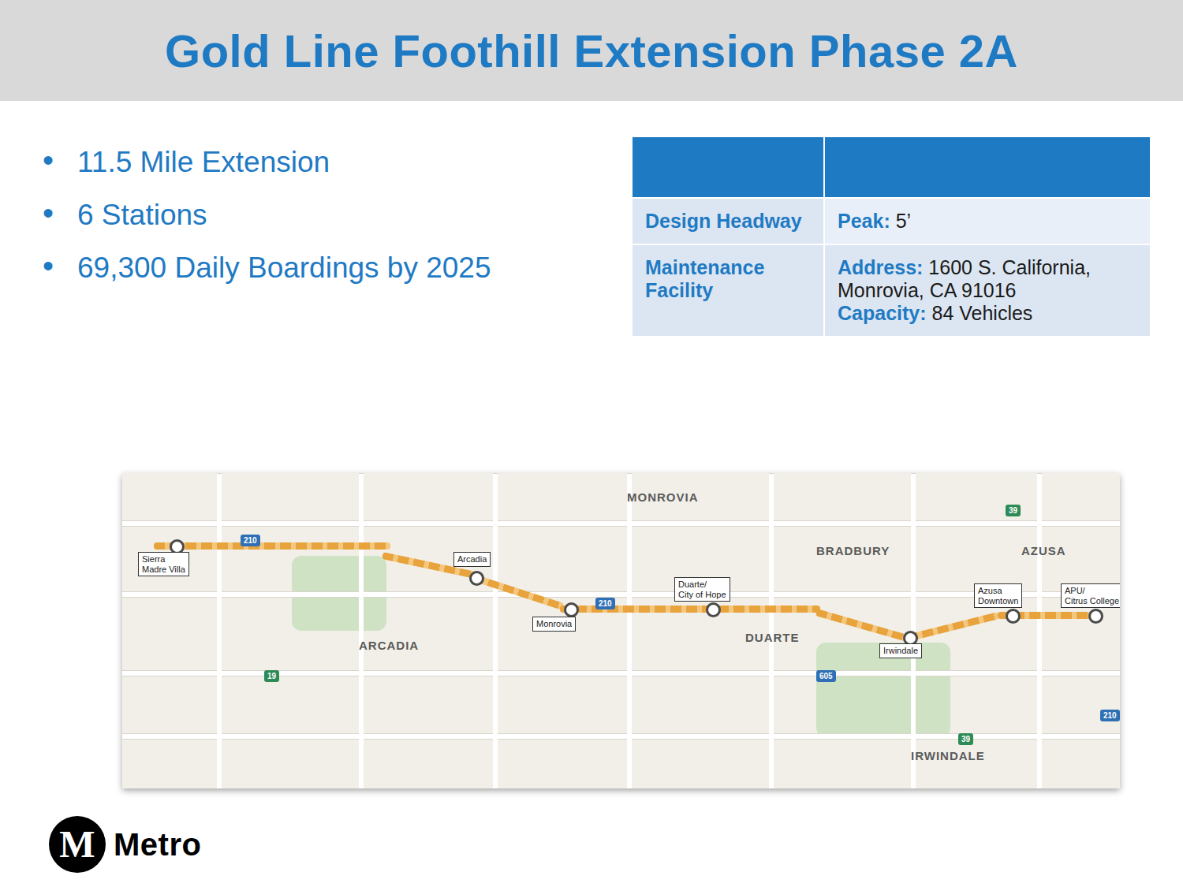Gold Line Foothill Extension Phase 2A
11.5 Mile Extension
6 Stations
69,300 Daily Boardings by 2025
| Design Headway | Peak: 5’ |
| Maintenance Facility | Address: 1600 S. California, Monrovia, CA 91016 Capacity: 84 Vehicles |
Sierra
Madre Villa
Arcadia
Monrovia
Duarte/
City of Hope
Irwindale
Azusa
Downtown
APU/
Citrus College
MONROVIA
BRADBURY
AZUSA
ARCADIA
DUARTE
IRWINDALE
210
210
210
605
39
39
19
M
Metro